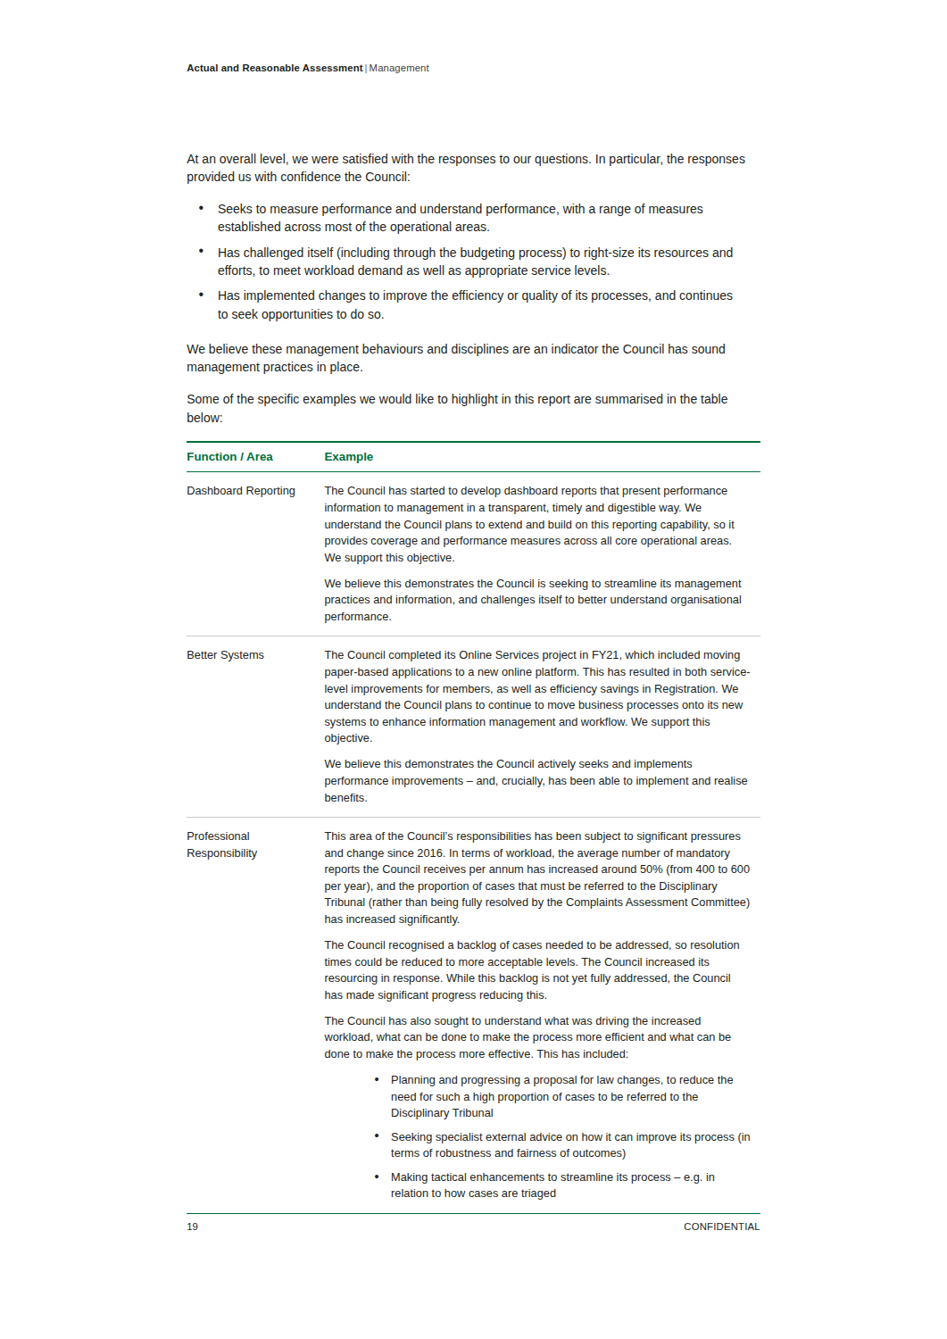Actual and Reasonable Assessment|Management
At an overall level, we were satisfied with the responses to our questions. In particular, the responses provided us with confidence the Council:
Seeks to measure performance and understand performance, with a range of measures established across most of the operational areas.
Has challenged itself (including through the budgeting process) to right-size its resources and efforts, to meet workload demand as well as appropriate service levels.
Has implemented changes to improve the efficiency or quality of its processes, and continues to seek opportunities to do so.
We believe these management behaviours and disciplines are an indicator the Council has sound management practices in place.
Some of the specific examples we would like to highlight in this report are summarised in the table below:
| Function / Area | Example |
| --- | --- |
| Dashboard Reporting | The Council has started to develop dashboard reports that present performance information to management in a transparent, timely and digestible way. We understand the Council plans to extend and build on this reporting capability, so it provides coverage and performance measures across all core operational areas. We support this objective. We believe this demonstrates the Council is seeking to streamline its management practices and information, and challenges itself to better understand organisational performance. |
| Better Systems | The Council completed its Online Services project in FY21, which included moving paper-based applications to a new online platform. This has resulted in both service-level improvements for members, as well as efficiency savings in Registration. We understand the Council plans to continue to move business processes onto its new systems to enhance information management and workflow. We support this objective. We believe this demonstrates the Council actively seeks and implements performance improvements – and, crucially, has been able to implement and realise benefits. |
| Professional Responsibility | This area of the Council’s responsibilities has been subject to significant pressures and change since 2016. In terms of workload, the average number of mandatory reports the Council receives per annum has increased around 50% (from 400 to 600 per year), and the proportion of cases that must be referred to the Disciplinary Tribunal (rather than being fully resolved by the Complaints Assessment Committee) has increased significantly. The Council recognised a backlog of cases needed to be addressed, so resolution times could be reduced to more acceptable levels. The Council increased its resourcing in response. While this backlog is not yet fully addressed, the Council has made significant progress reducing this. The Council has also sought to understand what was driving the increased workload, what can be done to make the process more efficient and what can be done to make the process more effective. This has included: Planning and progressing a proposal for law changes, to reduce the need for such a high proportion of cases to be referred to the Disciplinary Tribunal Seeking specialist external advice on how it can improve its process (in terms of robustness and fairness of outcomes) Making tactical enhancements to streamline its process – e.g. in relation to how cases are triaged |
19 CONFIDENTIAL